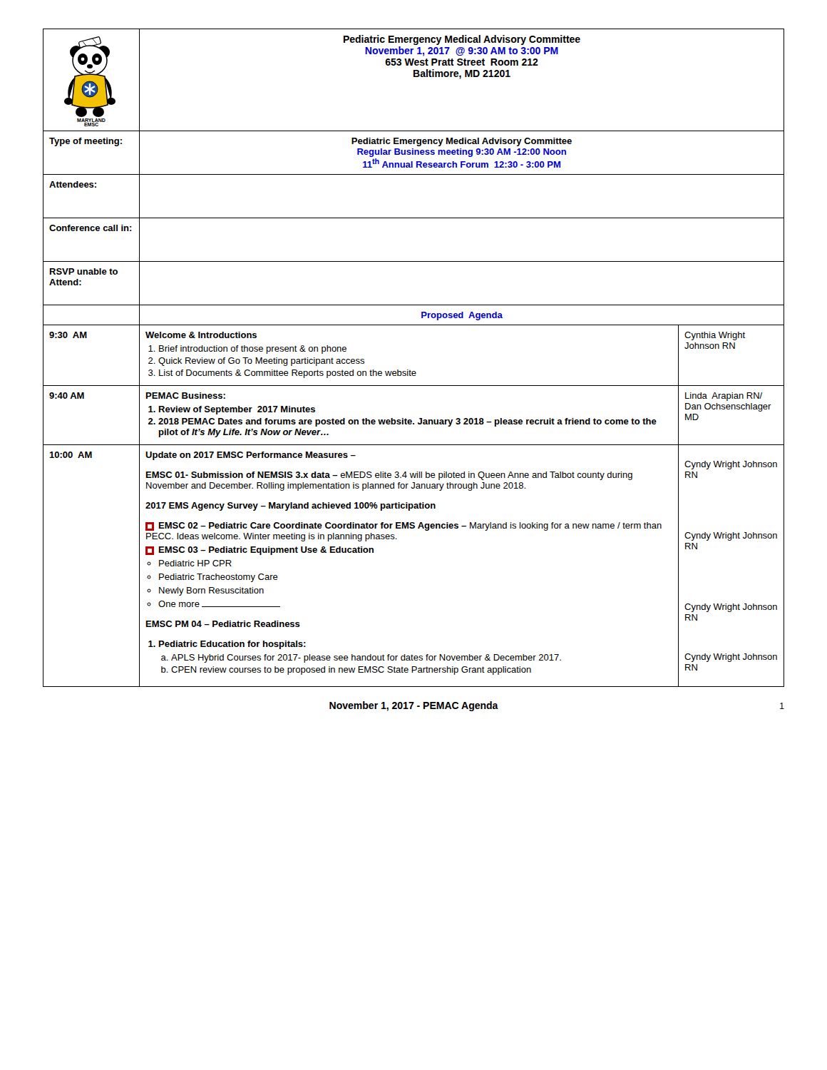| MARYLAND EMSC | Pediatric Emergency Medical Advisory Committee November 1, 2017 @ 9:30 AM to 3:00 PM 653 West Pratt Street Room 212 Baltimore, MD 21201 |
| Type of meeting: | Pediatric Emergency Medical Advisory Committee Regular Business meeting 9:30 AM -12:00 Noon 11 th Annual Research Forum 12:30 - 3:00 PM |
| Attendees: | |
| Conference call in: | |
| RSVP unable to Attend: | |
| | Proposed Agenda |
| 9:30 AM | Welcome & Introductions Brief introduction of those present & on phone Quick Review of Go To Meeting participant access List of Documents & Committee Reports posted on the website | Cynthia Wright Johnson RN |
| 9:40 AM | PEMAC Business: Review of September 2017 Minutes 2018 PEMAC Dates and forums are posted on the website. January 3 2018 – please recruit a friend to come to the pilot of It’s My Life. It’s Now or Never… | Linda Arapian RN/ Dan Ochsenschlager MD |
| 10:00 AM | Update on 2017 EMSC Performance Measures – EMSC 01- Submission of NEMSIS 3.x data – eMEDS elite 3.4 will be piloted in Queen Anne and Talbot county during November and December. Rolling implementation is planned for January through June 2018. 2017 EMS Agency Survey – Maryland achieved 100% participation EMSC 02 – Pediatric Care Coordinate Coordinator for EMS Agencies – Maryland is looking for a new name / term than PECC. Ideas welcome. Winter meeting is in planning phases. EMSC 03 – Pediatric Equipment Use & Education Pediatric HP CPR Pediatric Tracheostomy Care Newly Born Resuscitation One more EMSC PM 04 – Pediatric Readiness Pediatric Education for hospitals: APLS Hybrid Courses for 2017- please see handout for dates for November & December 2017. CPEN review courses to be proposed in new EMSC State Partnership Grant application | Cyndy Wright Johnson RN Cyndy Wright Johnson RN Cyndy Wright Johnson RN Cyndy Wright Johnson RN |
November 1, 2017 - PEMAC Agenda 1